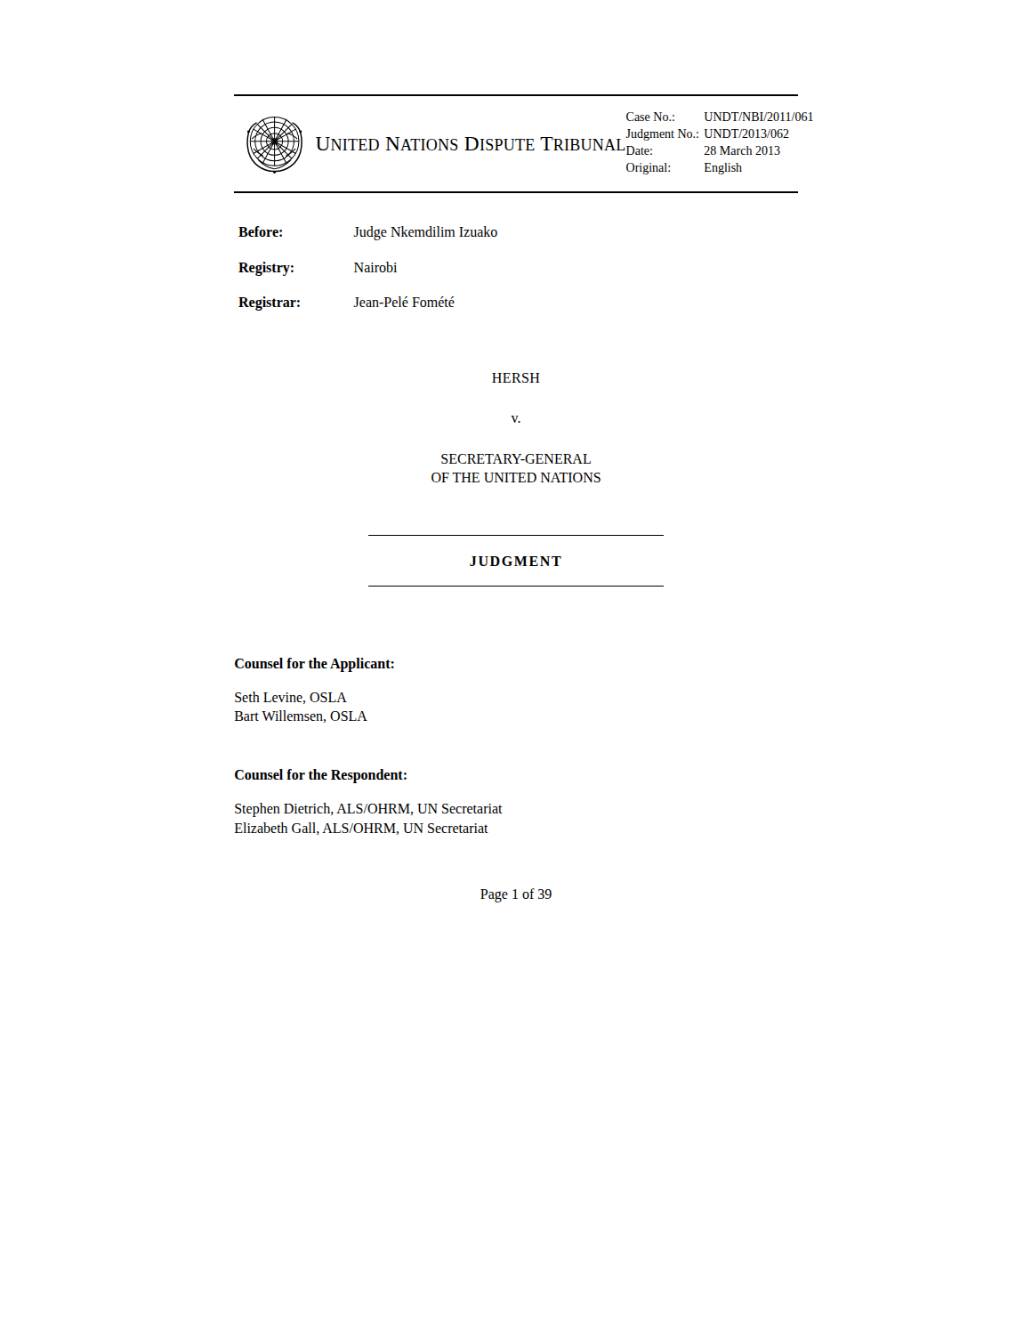| | U NITED N ATIONS D ISPUTE T RIBUNAL | / Case No.: / UNDT/NBI/2011/061 / / Judgment No.: / UNDT/2013/062 / / Date: / 28 March 2013 / / Original: / English / |
| Before: | Judge Nkemdilim Izuako |
| Registry: | Nairobi |
| Registrar: | Jean-Pelé Fomété |
HERSH
v.
SECRETARY-GENERAL
OF THE UNITED NATIONS
JUDGMENT
Counsel for the Applicant:
Seth Levine, OSLA
Bart Willemsen, OSLA
Counsel for the Respondent:
Stephen Dietrich, ALS/OHRM, UN Secretariat
Elizabeth Gall, ALS/OHRM, UN Secretariat
Page 1 of 39